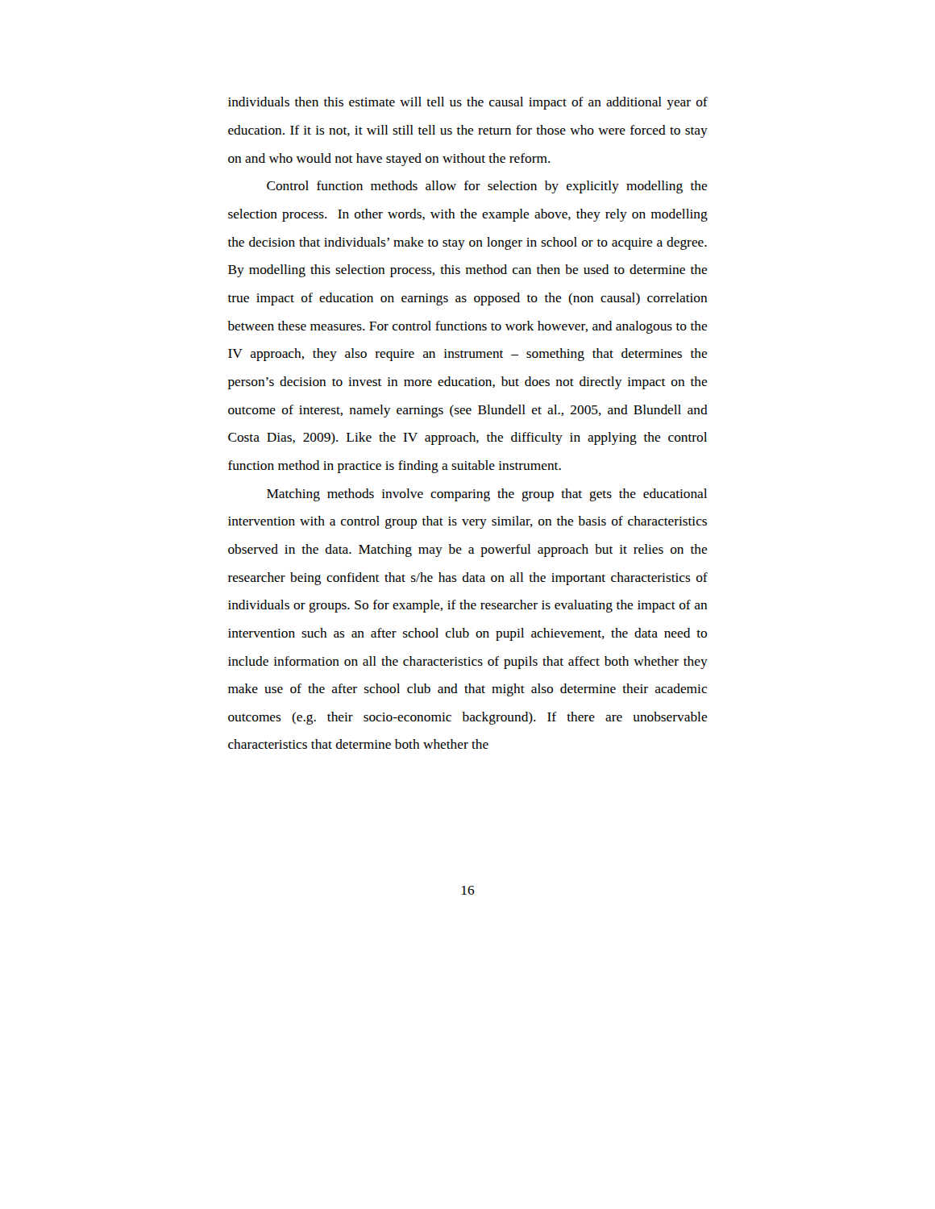individuals then this estimate will tell us the causal impact of an additional year of education. If it is not, it will still tell us the return for those who were forced to stay on and who would not have stayed on without the reform.
Control function methods allow for selection by explicitly modelling the selection process. In other words, with the example above, they rely on modelling the decision that individuals’ make to stay on longer in school or to acquire a degree. By modelling this selection process, this method can then be used to determine the true impact of education on earnings as opposed to the (non causal) correlation between these measures. For control functions to work however, and analogous to the IV approach, they also require an instrument – something that determines the person’s decision to invest in more education, but does not directly impact on the outcome of interest, namely earnings (see Blundell et al., 2005, and Blundell and Costa Dias, 2009). Like the IV approach, the difficulty in applying the control function method in practice is finding a suitable instrument.
Matching methods involve comparing the group that gets the educational intervention with a control group that is very similar, on the basis of characteristics observed in the data. Matching may be a powerful approach but it relies on the researcher being confident that s/he has data on all the important characteristics of individuals or groups. So for example, if the researcher is evaluating the impact of an intervention such as an after school club on pupil achievement, the data need to include information on all the characteristics of pupils that affect both whether they make use of the after school club and that might also determine their academic outcomes (e.g. their socio-economic background). If there are unobservable characteristics that determine both whether the
16